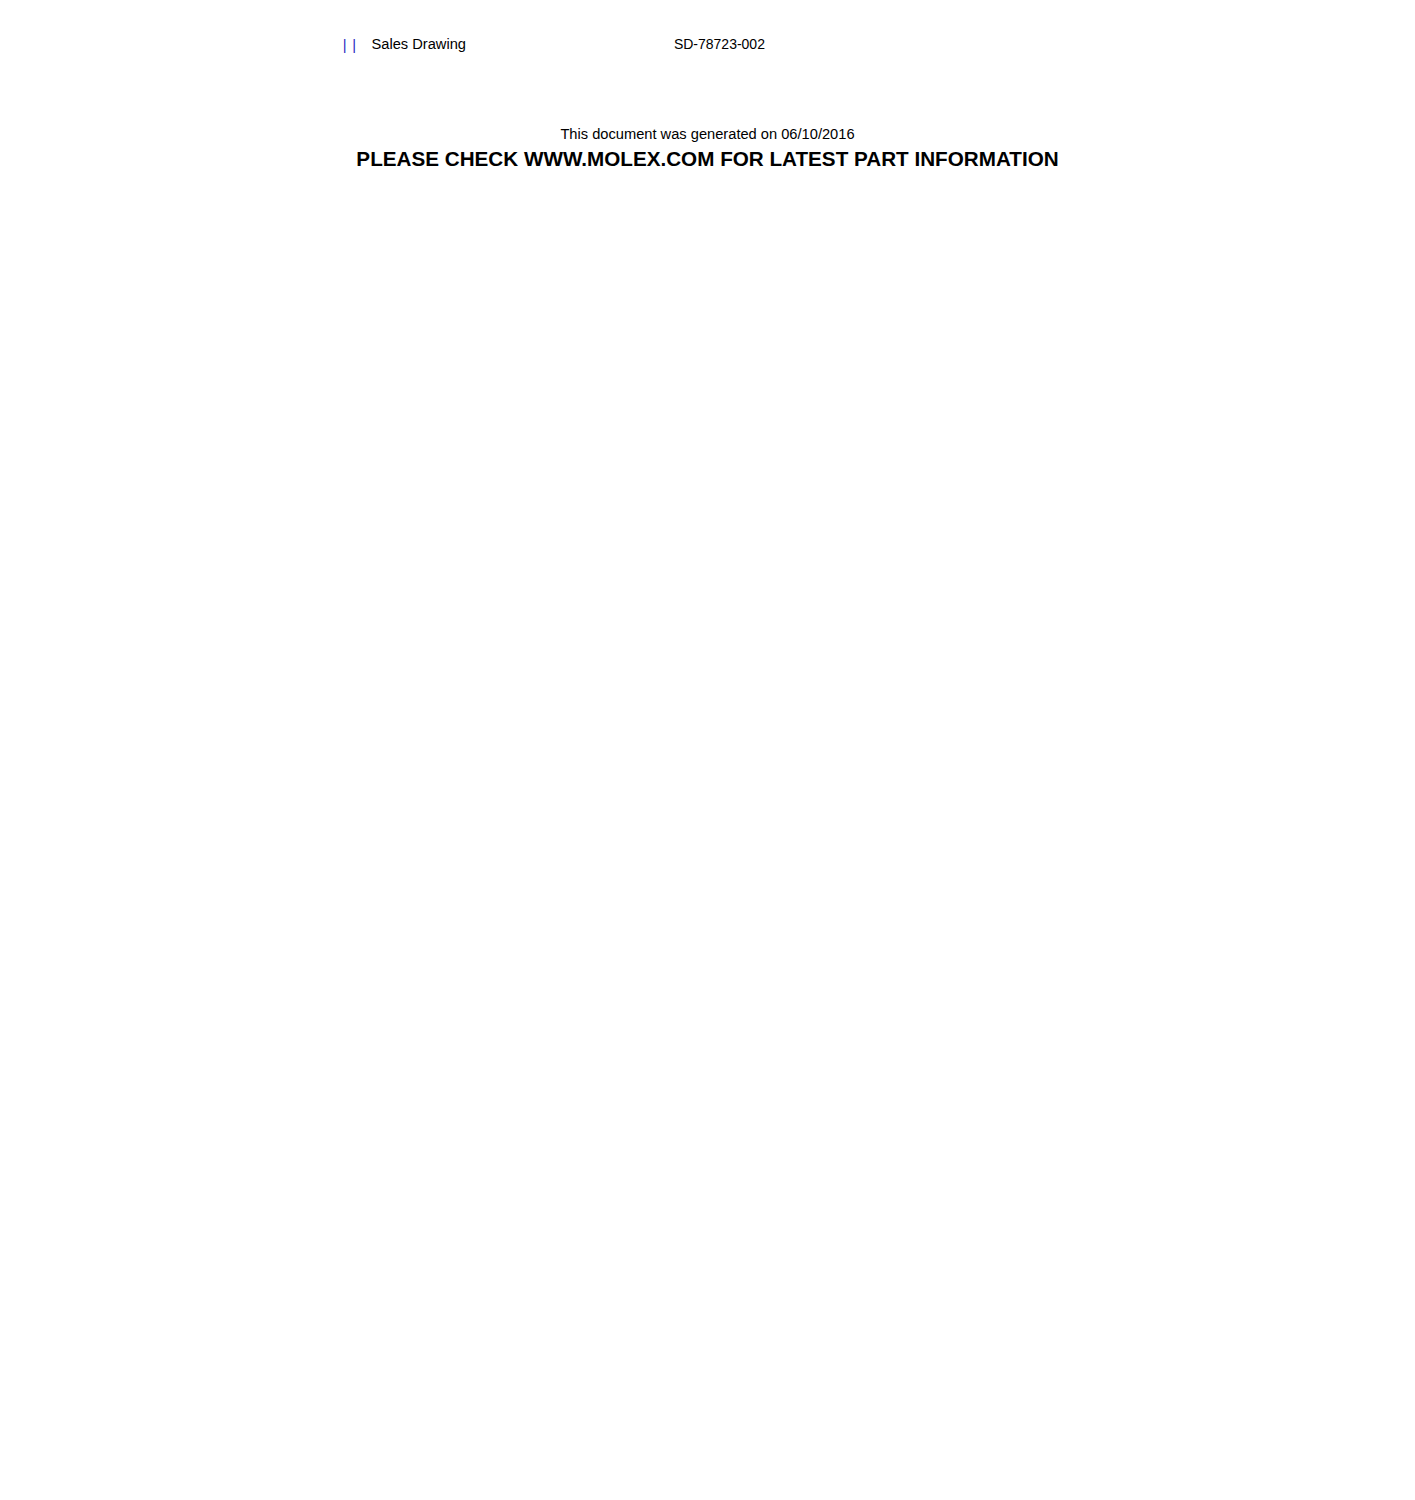||
Sales Drawing
SD-78723-002
This document was generated on 06/10/2016
PLEASE CHECK WWW.MOLEX.COM FOR LATEST PART INFORMATION